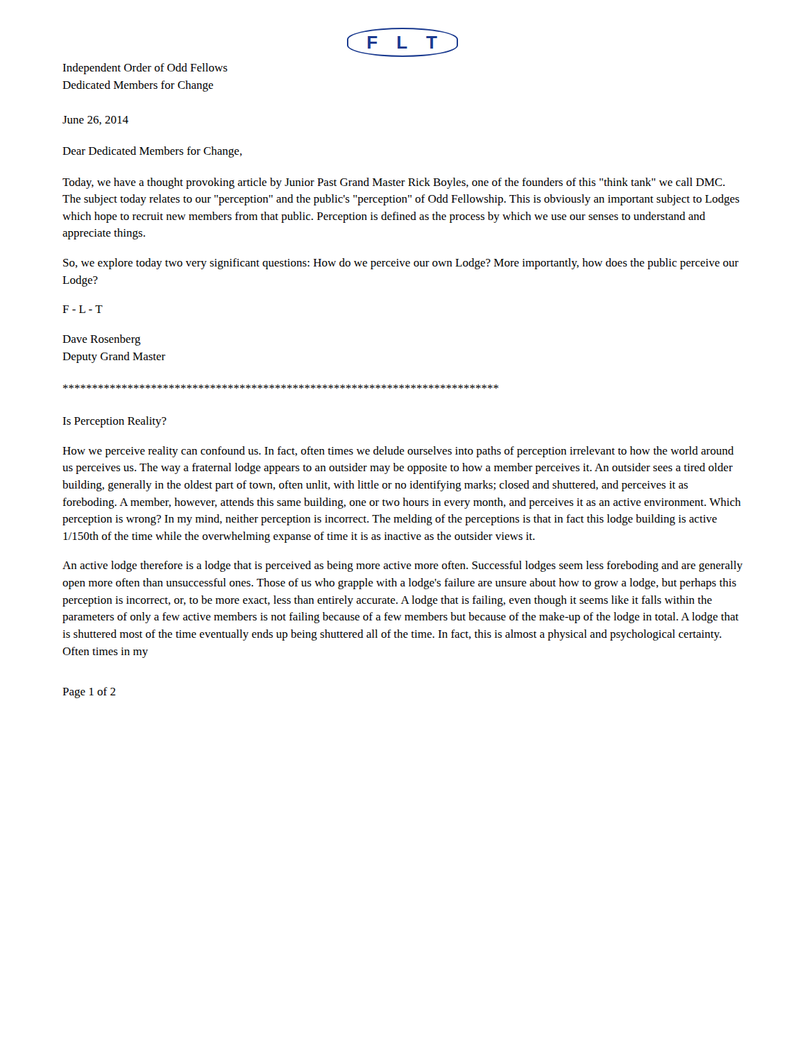F L T
Independent Order of Odd Fellows
Dedicated Members for Change
June 26, 2014
Dear Dedicated Members for Change,
Today, we have a thought provoking article by Junior Past Grand Master Rick Boyles, one of the founders of this "think tank" we call DMC. The subject today relates to our "perception" and the public's "perception" of Odd Fellowship. This is obviously an important subject to Lodges which hope to recruit new members from that public. Perception is defined as the process by which we use our senses to understand and appreciate things.
So, we explore today two very significant questions: How do we perceive our own Lodge? More importantly, how does the public perceive our Lodge?
F - L - T
Dave Rosenberg Deputy Grand Master
**************************************************************************
Is Perception Reality?
How we perceive reality can confound us. In fact, often times we delude ourselves into paths of perception irrelevant to how the world around us perceives us. The way a fraternal lodge appears to an outsider may be opposite to how a member perceives it. An outsider sees a tired older building, generally in the oldest part of town, often unlit, with little or no identifying marks; closed and shuttered, and perceives it as foreboding. A member, however, attends this same building, one or two hours in every month, and perceives it as an active environment. Which perception is wrong? In my mind, neither perception is incorrect. The melding of the perceptions is that in fact this lodge building is active 1/150th of the time while the overwhelming expanse of time it is as inactive as the outsider views it.
An active lodge therefore is a lodge that is perceived as being more active more often. Successful lodges seem less foreboding and are generally open more often than unsuccessful ones. Those of us who grapple with a lodge's failure are unsure about how to grow a lodge, but perhaps this perception is incorrect, or, to be more exact, less than entirely accurate. A lodge that is failing, even though it seems like it falls within the parameters of only a few active members is not failing because of a few members but because of the make-up of the lodge in total. A lodge that is shuttered most of the time eventually ends up being shuttered all of the time. In fact, this is almost a physical and psychological certainty. Often times in my
Page 1 of 2